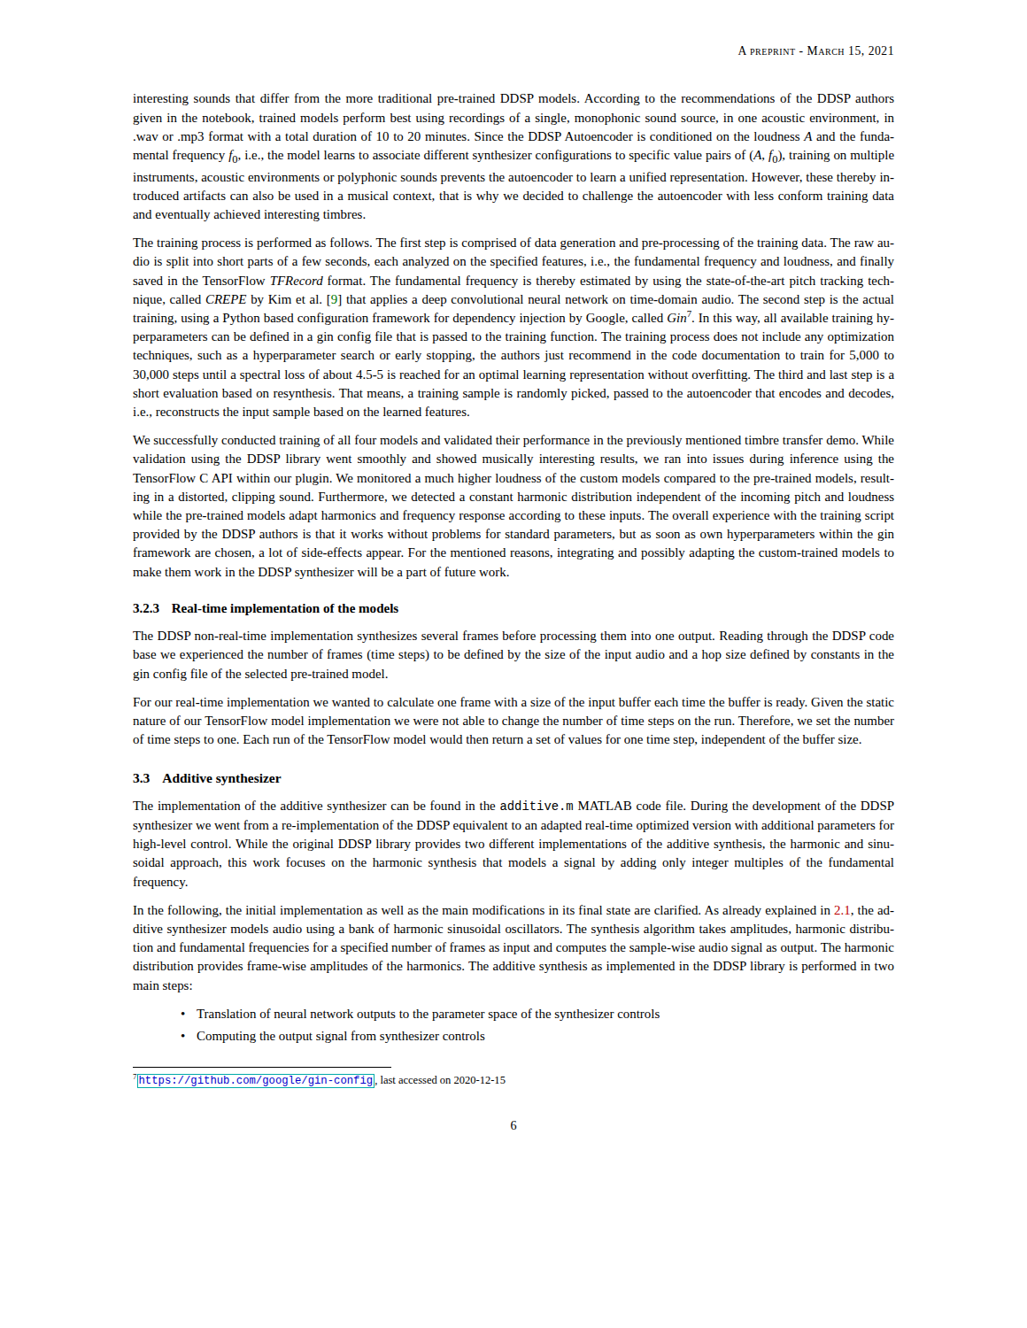A preprint - March 15, 2021
interesting sounds that differ from the more traditional pre-trained DDSP models. According to the recommendations of the DDSP authors given in the notebook, trained models perform best using recordings of a single, monophonic sound source, in one acoustic environment, in .wav or .mp3 format with a total duration of 10 to 20 minutes. Since the DDSP Autoencoder is conditioned on the loudness A and the fundamental frequency f0, i.e., the model learns to associate different synthesizer configurations to specific value pairs of (A, f0), training on multiple instruments, acoustic environments or polyphonic sounds prevents the autoencoder to learn a unified representation. However, these thereby introduced artifacts can also be used in a musical context, that is why we decided to challenge the autoencoder with less conform training data and eventually achieved interesting timbres.
The training process is performed as follows. The first step is comprised of data generation and pre-processing of the training data. The raw audio is split into short parts of a few seconds, each analyzed on the specified features, i.e., the fundamental frequency and loudness, and finally saved in the TensorFlow TFRecord format. The fundamental frequency is thereby estimated by using the state-of-the-art pitch tracking technique, called CREPE by Kim et al. [9] that applies a deep convolutional neural network on time-domain audio. The second step is the actual training, using a Python based configuration framework for dependency injection by Google, called Gin7. In this way, all available training hyperparameters can be defined in a gin config file that is passed to the training function. The training process does not include any optimization techniques, such as a hyperparameter search or early stopping, the authors just recommend in the code documentation to train for 5,000 to 30,000 steps until a spectral loss of about 4.5-5 is reached for an optimal learning representation without overfitting. The third and last step is a short evaluation based on resynthesis. That means, a training sample is randomly picked, passed to the autoencoder that encodes and decodes, i.e., reconstructs the input sample based on the learned features.
We successfully conducted training of all four models and validated their performance in the previously mentioned timbre transfer demo. While validation using the DDSP library went smoothly and showed musically interesting results, we ran into issues during inference using the TensorFlow C API within our plugin. We monitored a much higher loudness of the custom models compared to the pre-trained models, resulting in a distorted, clipping sound. Furthermore, we detected a constant harmonic distribution independent of the incoming pitch and loudness while the pre-trained models adapt harmonics and frequency response according to these inputs. The overall experience with the training script provided by the DDSP authors is that it works without problems for standard parameters, but as soon as own hyperparameters within the gin framework are chosen, a lot of side-effects appear. For the mentioned reasons, integrating and possibly adapting the custom-trained models to make them work in the DDSP synthesizer will be a part of future work.
3.2.3 Real-time implementation of the models
The DDSP non-real-time implementation synthesizes several frames before processing them into one output. Reading through the DDSP code base we experienced the number of frames (time steps) to be defined by the size of the input audio and a hop size defined by constants in the gin config file of the selected pre-trained model.
For our real-time implementation we wanted to calculate one frame with a size of the input buffer each time the buffer is ready. Given the static nature of our TensorFlow model implementation we were not able to change the number of time steps on the run. Therefore, we set the number of time steps to one. Each run of the TensorFlow model would then return a set of values for one time step, independent of the buffer size.
3.3 Additive synthesizer
The implementation of the additive synthesizer can be found in the additive.m MATLAB code file. During the development of the DDSP synthesizer we went from a re-implementation of the DDSP equivalent to an adapted real-time optimized version with additional parameters for high-level control. While the original DDSP library provides two different implementations of the additive synthesis, the harmonic and sinusoidal approach, this work focuses on the harmonic synthesis that models a signal by adding only integer multiples of the fundamental frequency.
In the following, the initial implementation as well as the main modifications in its final state are clarified. As already explained in 2.1, the additive synthesizer models audio using a bank of harmonic sinusoidal oscillators. The synthesis algorithm takes amplitudes, harmonic distribution and fundamental frequencies for a specified number of frames as input and computes the sample-wise audio signal as output. The harmonic distribution provides frame-wise amplitudes of the harmonics. The additive synthesis as implemented in the DDSP library is performed in two main steps:
Translation of neural network outputs to the parameter space of the synthesizer controls
Computing the output signal from synthesizer controls
7https://github.com/google/gin-config, last accessed on 2020-12-15
6